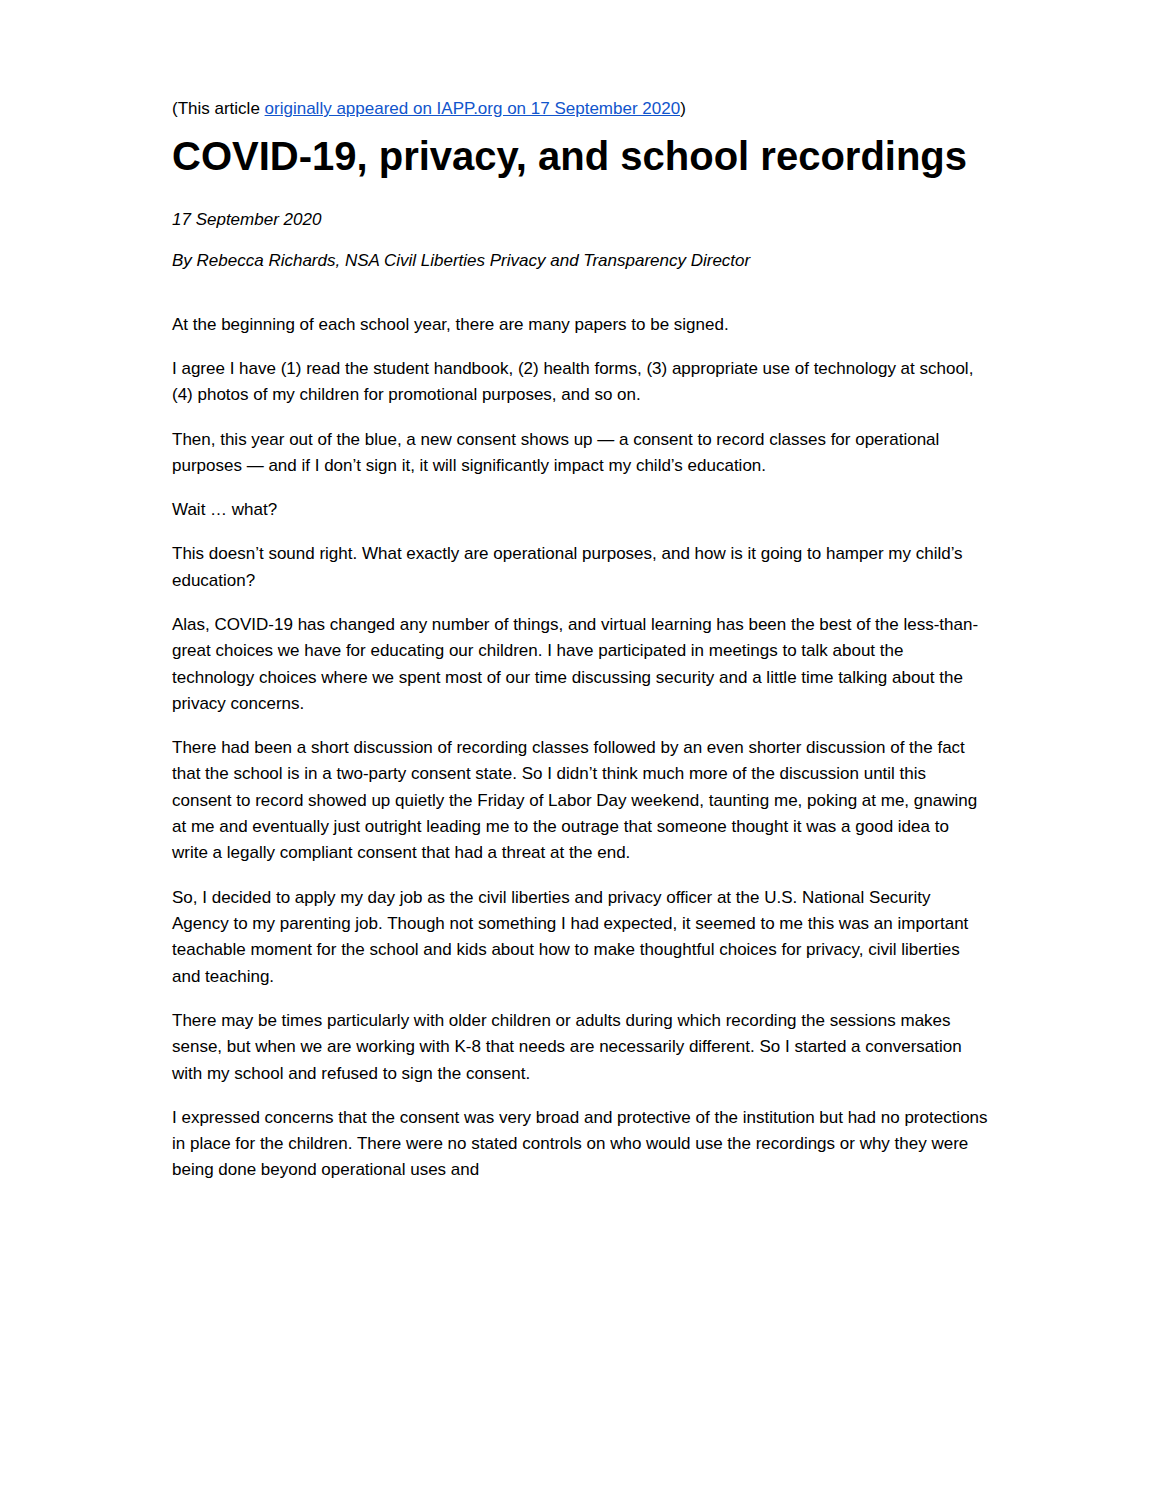(This article originally appeared on IAPP.org on 17 September 2020)
COVID-19, privacy, and school recordings
17 September 2020
By Rebecca Richards, NSA Civil Liberties Privacy and Transparency Director
At the beginning of each school year, there are many papers to be signed.
I agree I have (1) read the student handbook, (2) health forms, (3) appropriate use of technology at school, (4) photos of my children for promotional purposes, and so on.
Then, this year out of the blue, a new consent shows up — a consent to record classes for operational purposes — and if I don’t sign it, it will significantly impact my child’s education.
Wait … what?
This doesn’t sound right. What exactly are operational purposes, and how is it going to hamper my child’s education?
Alas, COVID-19 has changed any number of things, and virtual learning has been the best of the less-than-great choices we have for educating our children. I have participated in meetings to talk about the technology choices where we spent most of our time discussing security and a little time talking about the privacy concerns.
There had been a short discussion of recording classes followed by an even shorter discussion of the fact that the school is in a two-party consent state. So I didn’t think much more of the discussion until this consent to record showed up quietly the Friday of Labor Day weekend, taunting me, poking at me, gnawing at me and eventually just outright leading me to the outrage that someone thought it was a good idea to write a legally compliant consent that had a threat at the end.
So, I decided to apply my day job as the civil liberties and privacy officer at the U.S. National Security Agency to my parenting job. Though not something I had expected, it seemed to me this was an important teachable moment for the school and kids about how to make thoughtful choices for privacy, civil liberties and teaching.
There may be times particularly with older children or adults during which recording the sessions makes sense, but when we are working with K-8 that needs are necessarily different. So I started a conversation with my school and refused to sign the consent.
I expressed concerns that the consent was very broad and protective of the institution but had no protections in place for the children. There were no stated controls on who would use the recordings or why they were being done beyond operational uses and